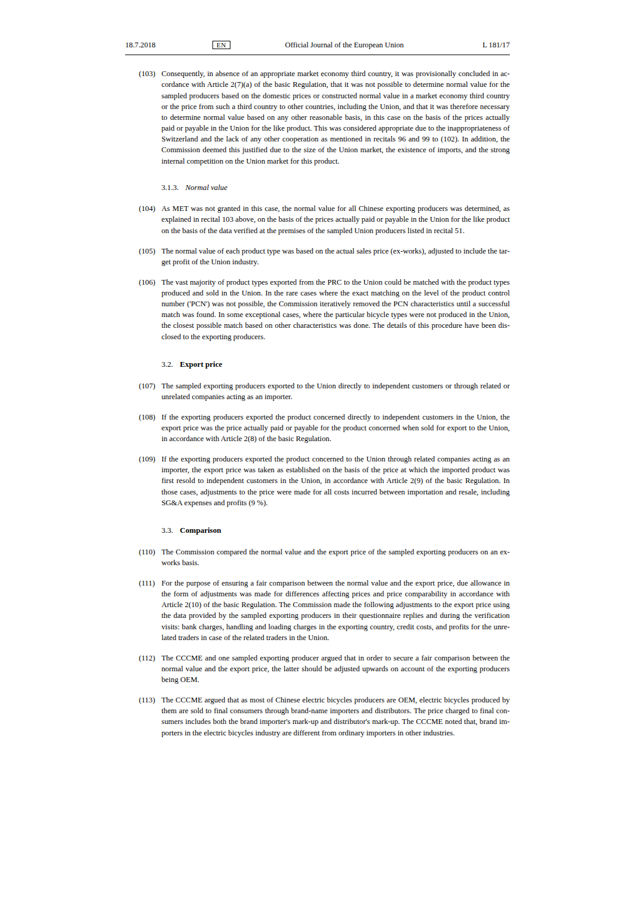18.7.2018
EN
Official Journal of the European Union
L 181/17
(103)
Consequently, in absence of an appropriate market economy third country, it was provisionally concluded in accordance with Article 2(7)(a) of the basic Regulation, that it was not possible to determine normal value for the sampled producers based on the domestic prices or constructed normal value in a market economy third country or the price from such a third country to other countries, including the Union, and that it was therefore necessary to determine normal value based on any other reasonable basis, in this case on the basis of the prices actually paid or payable in the Union for the like product. This was considered appropriate due to the inappropriateness of Switzerland and the lack of any other cooperation as mentioned in recitals 96 and 99 to (102). In addition, the Commission deemed this justified due to the size of the Union market, the existence of imports, and the strong internal competition on the Union market for this product.
3.1.3. Normal value
(104)
As MET was not granted in this case, the normal value for all Chinese exporting producers was determined, as explained in recital 103 above, on the basis of the prices actually paid or payable in the Union for the like product on the basis of the data verified at the premises of the sampled Union producers listed in recital 51.
(105)
The normal value of each product type was based on the actual sales price (ex-works), adjusted to include the target profit of the Union industry.
(106)
The vast majority of product types exported from the PRC to the Union could be matched with the product types produced and sold in the Union. In the rare cases where the exact matching on the level of the product control number ('PCN') was not possible, the Commission iteratively removed the PCN characteristics until a successful match was found. In some exceptional cases, where the particular bicycle types were not produced in the Union, the closest possible match based on other characteristics was done. The details of this procedure have been disclosed to the exporting producers.
3.2. Export price
(107)
The sampled exporting producers exported to the Union directly to independent customers or through related or unrelated companies acting as an importer.
(108)
If the exporting producers exported the product concerned directly to independent customers in the Union, the export price was the price actually paid or payable for the product concerned when sold for export to the Union, in accordance with Article 2(8) of the basic Regulation.
(109)
If the exporting producers exported the product concerned to the Union through related companies acting as an importer, the export price was taken as established on the basis of the price at which the imported product was first resold to independent customers in the Union, in accordance with Article 2(9) of the basic Regulation. In those cases, adjustments to the price were made for all costs incurred between importation and resale, including SG&A expenses and profits (9 %).
3.3. Comparison
(110)
The Commission compared the normal value and the export price of the sampled exporting producers on an ex-works basis.
(111)
For the purpose of ensuring a fair comparison between the normal value and the export price, due allowance in the form of adjustments was made for differences affecting prices and price comparability in accordance with Article 2(10) of the basic Regulation. The Commission made the following adjustments to the export price using the data provided by the sampled exporting producers in their questionnaire replies and during the verification visits: bank charges, handling and loading charges in the exporting country, credit costs, and profits for the unrelated traders in case of the related traders in the Union.
(112)
The CCCME and one sampled exporting producer argued that in order to secure a fair comparison between the normal value and the export price, the latter should be adjusted upwards on account of the exporting producers being OEM.
(113)
The CCCME argued that as most of Chinese electric bicycles producers are OEM, electric bicycles produced by them are sold to final consumers through brand-name importers and distributors. The price charged to final consumers includes both the brand importer's mark-up and distributor's mark-up. The CCCME noted that, brand importers in the electric bicycles industry are different from ordinary importers in other industries.